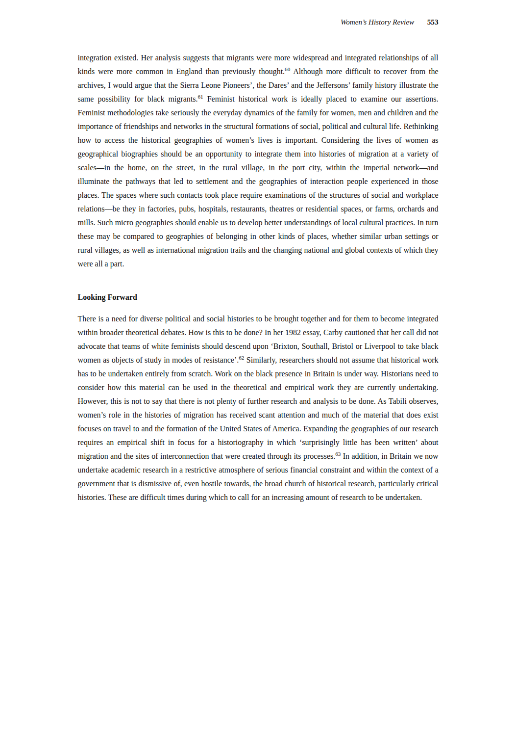Women’s History Review 553
integration existed. Her analysis suggests that migrants were more widespread and integrated relationships of all kinds were more common in England than previously thought.60 Although more difficult to recover from the archives, I would argue that the Sierra Leone Pioneers’, the Dares’ and the Jeffersons’ family history illustrate the same possibility for black migrants.61 Feminist historical work is ideally placed to examine our assertions. Feminist methodologies take seriously the everyday dynamics of the family for women, men and children and the importance of friendships and networks in the structural formations of social, political and cultural life. Rethinking how to access the historical geographies of women’s lives is important. Considering the lives of women as geographical biographies should be an opportunity to integrate them into histories of migration at a variety of scales—in the home, on the street, in the rural village, in the port city, within the imperial network—and illuminate the pathways that led to settlement and the geographies of interaction people experienced in those places. The spaces where such contacts took place require examinations of the structures of social and workplace relations—be they in factories, pubs, hospitals, restaurants, theatres or residential spaces, or farms, orchards and mills. Such micro geographies should enable us to develop better understandings of local cultural practices. In turn these may be compared to geographies of belonging in other kinds of places, whether similar urban settings or rural villages, as well as international migration trails and the changing national and global contexts of which they were all a part.
Looking Forward
There is a need for diverse political and social histories to be brought together and for them to become integrated within broader theoretical debates. How is this to be done? In her 1982 essay, Carby cautioned that her call did not advocate that teams of white feminists should descend upon ‘Brixton, Southall, Bristol or Liverpool to take black women as objects of study in modes of resistance’.62 Similarly, researchers should not assume that historical work has to be undertaken entirely from scratch. Work on the black presence in Britain is under way. Historians need to consider how this material can be used in the theoretical and empirical work they are currently undertaking. However, this is not to say that there is not plenty of further research and analysis to be done. As Tabili observes, women’s role in the histories of migration has received scant attention and much of the material that does exist focuses on travel to and the formation of the United States of America. Expanding the geographies of our research requires an empirical shift in focus for a historiography in which ‘surprisingly little has been written’ about migration and the sites of interconnection that were created through its processes.63 In addition, in Britain we now undertake academic research in a restrictive atmosphere of serious financial constraint and within the context of a government that is dismissive of, even hostile towards, the broad church of historical research, particularly critical histories. These are difficult times during which to call for an increasing amount of research to be undertaken.